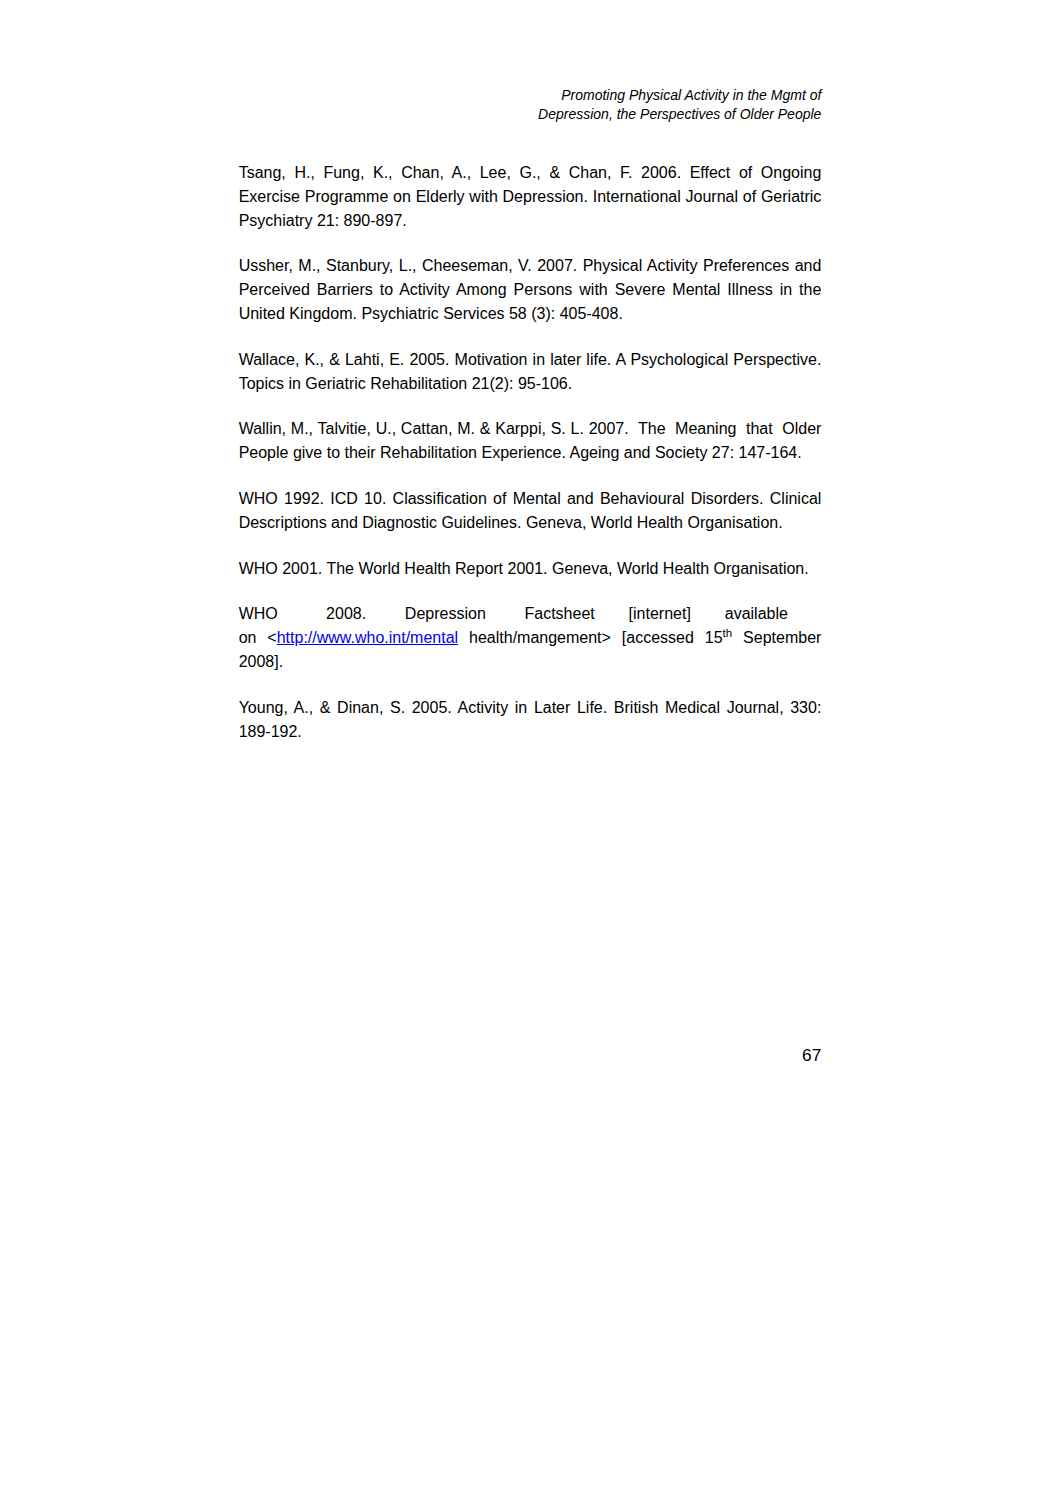Promoting Physical Activity in the Mgmt of
Depression, the Perspectives of Older People
Tsang, H., Fung, K., Chan, A., Lee, G., & Chan, F. 2006. Effect of Ongoing Exercise Programme on Elderly with Depression. International Journal of Geriatric Psychiatry 21: 890-897.
Ussher, M., Stanbury, L., Cheeseman, V. 2007. Physical Activity Preferences and Perceived Barriers to Activity Among Persons with Severe Mental Illness in the United Kingdom. Psychiatric Services 58 (3): 405-408.
Wallace, K., & Lahti, E. 2005. Motivation in later life. A Psychological Perspective. Topics in Geriatric Rehabilitation 21(2): 95-106.
Wallin, M., Talvitie, U., Cattan, M. & Karppi, S. L. 2007. The Meaning that Older People give to their Rehabilitation Experience. Ageing and Society 27: 147-164.
WHO 1992. ICD 10. Classification of Mental and Behavioural Disorders. Clinical Descriptions and Diagnostic Guidelines. Geneva, World Health Organisation.
WHO 2001. The World Health Report 2001. Geneva, World Health Organisation.
WHO 2008. Depression Factsheet [internet] available on <http://www.who.int/mental health/mangement> [accessed 15th September 2008].
Young, A., & Dinan, S. 2005. Activity in Later Life. British Medical Journal, 330: 189-192.
67